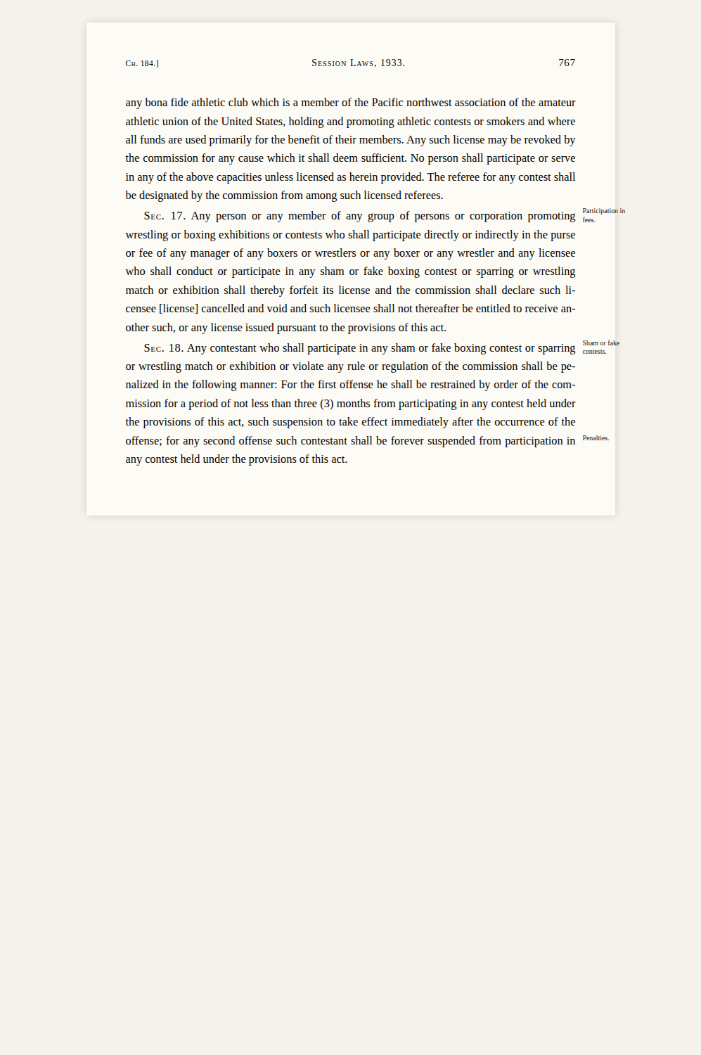Ch. 184.] Session Laws, 1933. 767
any bona fide athletic club which is a member of the Pacific northwest association of the amateur athletic union of the United States, holding and promoting athletic contests or smokers and where all funds are used primarily for the benefit of their members. Any such license may be revoked by the commission for any cause which it shall deem sufficient. No person shall participate or serve in any of the above capacities unless licensed as herein provided. The referee for any contest shall be designated by the commission from among such licensed referees.
Participation in fees.
Sec. 17. Any person or any member of any group of persons or corporation promoting wrestling or boxing exhibitions or contests who shall participate directly or indirectly in the purse or fee of any manager of any boxers or wrestlers or any boxer or any wrestler and any licensee who shall conduct or participate in any sham or fake boxing contest or sparring or wrestling match or exhibition shall thereby forfeit its license and the commission shall declare such licensee [license] cancelled and void and such licensee shall not thereafter be entitled to receive another such, or any license issued pursuant to the provisions of this act.
Sham or fake contests.
Sec. 18. Any contestant who shall participate in any sham or fake boxing contest or sparring or wrestling match or exhibition or violate any rule or regulation of the commission shall be penalized in the following manner: For the first offense he shall be restrained by order of the commission for a period of not less than three (3) months from participating in any contest held under the provisions of this act, such suspension to take effect immediately after the occurrence of the offense; for any second offense such contestant shall be forever suspended from participation in any contest held under the provisions of this act.
Penalties.